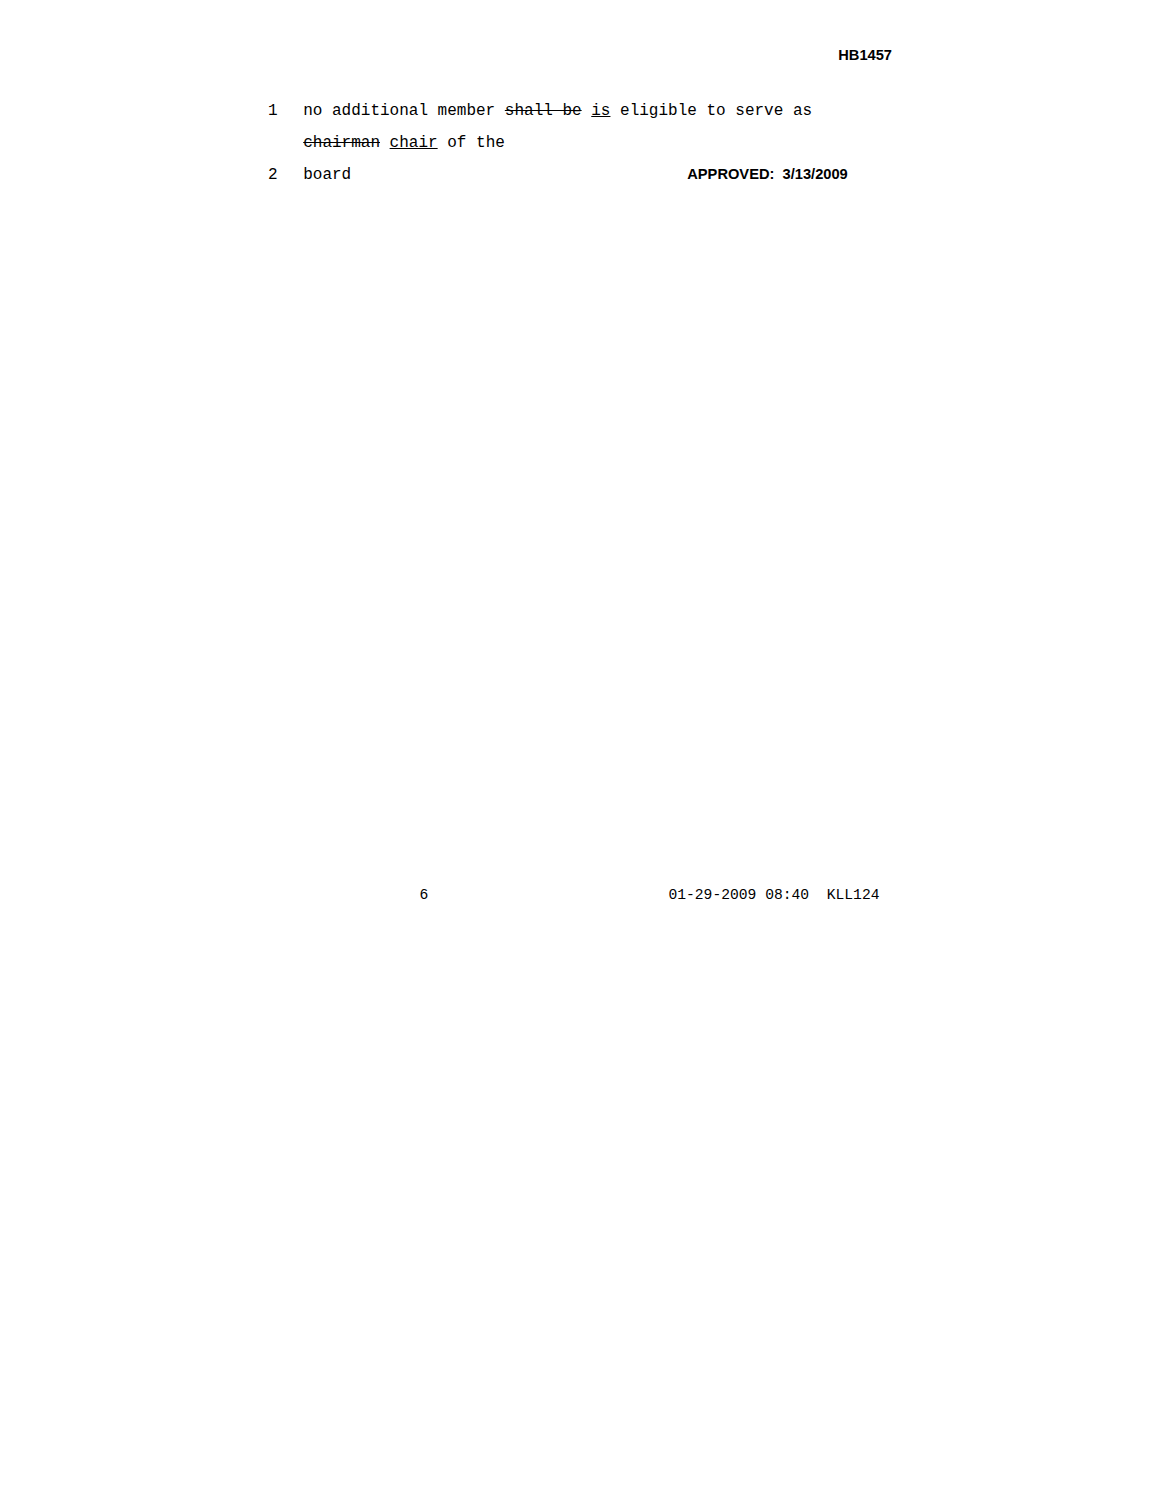HB1457
| 1 | no additional member shall be is eligible to serve as chairman chair of the |
| 2 | board APPROVED: 3/13/2009 |
601-29-2009 08:40 KLL124